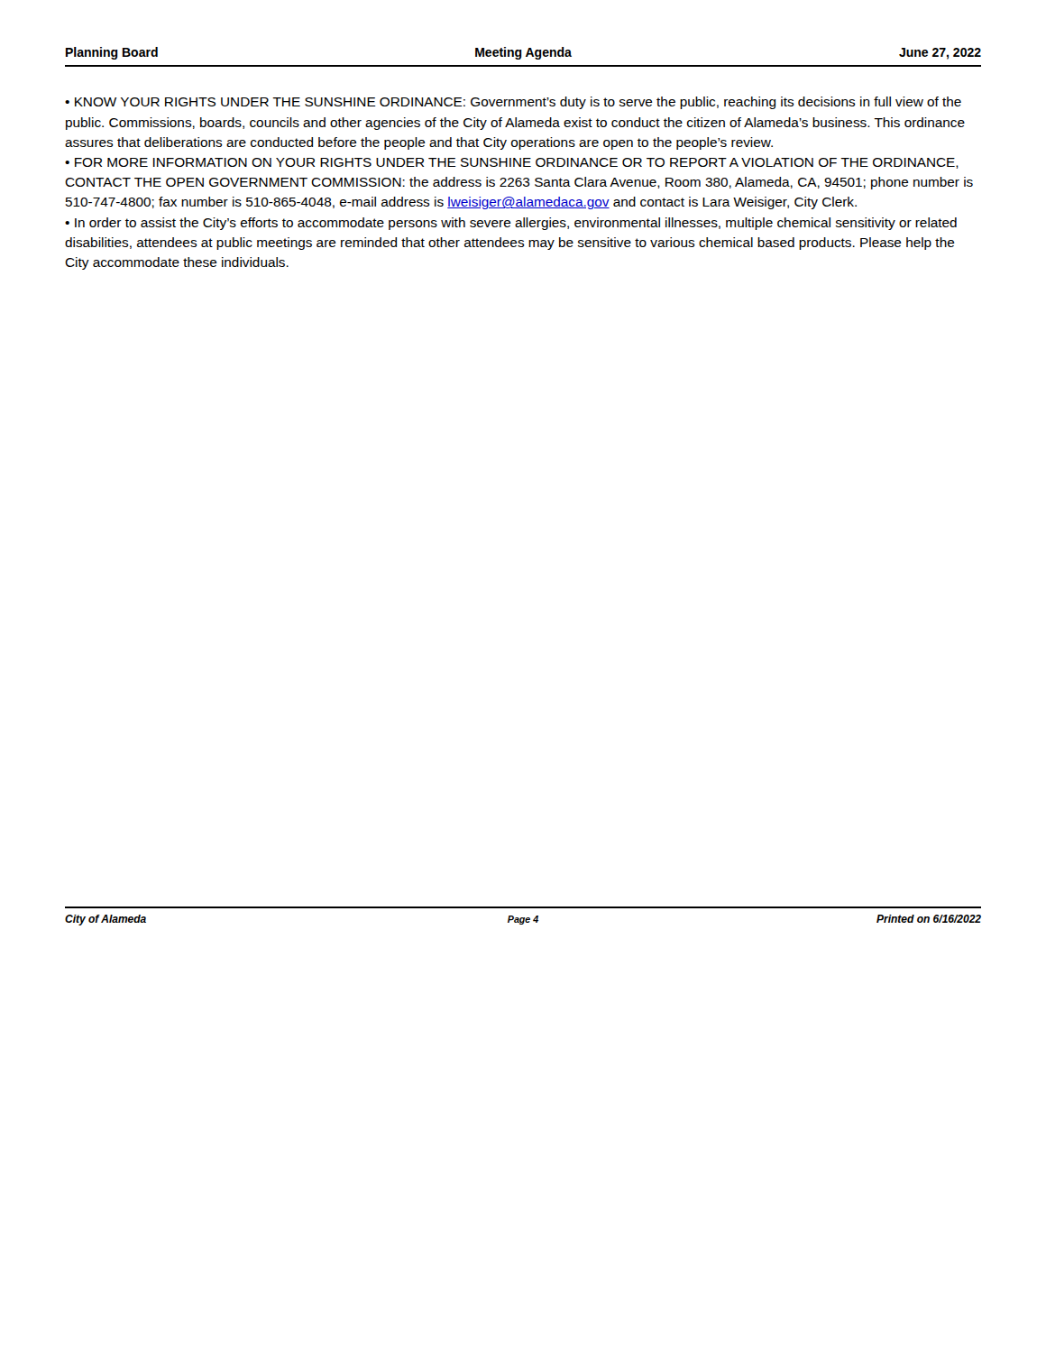Planning Board
Meeting Agenda
June 27, 2022
• KNOW YOUR RIGHTS UNDER THE SUNSHINE ORDINANCE: Government’s duty is to serve the public, reaching its decisions in full view of the public. Commissions, boards, councils and other agencies of the City of Alameda exist to conduct the citizen of Alameda’s business. This ordinance assures that deliberations are conducted before the people and that City operations are open to the people’s review.
• FOR MORE INFORMATION ON YOUR RIGHTS UNDER THE SUNSHINE ORDINANCE OR TO REPORT A VIOLATION OF THE ORDINANCE, CONTACT THE OPEN GOVERNMENT COMMISSION: the address is 2263 Santa Clara Avenue, Room 380, Alameda, CA, 94501; phone number is 510-747-4800; fax number is 510-865-4048, e-mail address is lweisiger@alamedaca.gov and contact is Lara Weisiger, City Clerk.
• In order to assist the City’s efforts to accommodate persons with severe allergies, environmental illnesses, multiple chemical sensitivity or related disabilities, attendees at public meetings are reminded that other attendees may be sensitive to various chemical based products. Please help the City accommodate these individuals.
City of Alameda
Page 4
Printed on 6/16/2022